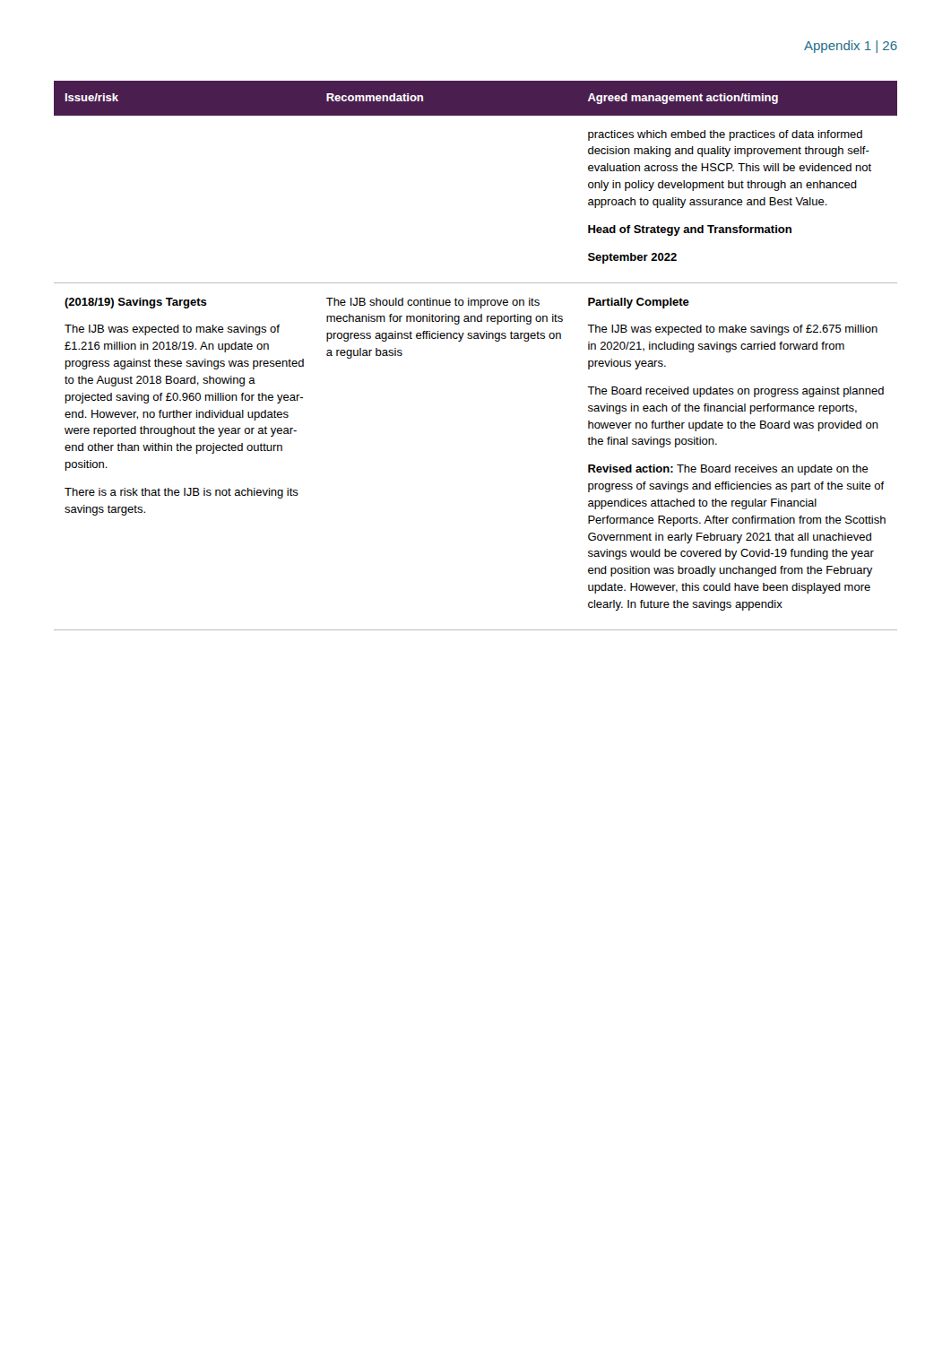Appendix 1 | 26
| Issue/risk | Recommendation | Agreed management action/timing |
| --- | --- | --- |
| | | practices which embed the practices of data informed decision making and quality improvement through self-evaluation across the HSCP. This will be evidenced not only in policy development but through an enhanced approach to quality assurance and Best Value. Head of Strategy and Transformation September 2022 |
| (2018/19) Savings Targets The IJB was expected to make savings of £1.216 million in 2018/19. An update on progress against these savings was presented to the August 2018 Board, showing a projected saving of £0.960 million for the year-end. However, no further individual updates were reported throughout the year or at year-end other than within the projected outturn position. There is a risk that the IJB is not achieving its savings targets. | The IJB should continue to improve on its mechanism for monitoring and reporting on its progress against efficiency savings targets on a regular basis | Partially Complete The IJB was expected to make savings of £2.675 million in 2020/21, including savings carried forward from previous years. The Board received updates on progress against planned savings in each of the financial performance reports, however no further update to the Board was provided on the final savings position. Revised action: The Board receives an update on the progress of savings and efficiencies as part of the suite of appendices attached to the regular Financial Performance Reports. After confirmation from the Scottish Government in early February 2021 that all unachieved savings would be covered by Covid-19 funding the year end position was broadly unchanged from the February update. However, this could have been displayed more clearly. In future the savings appendix |